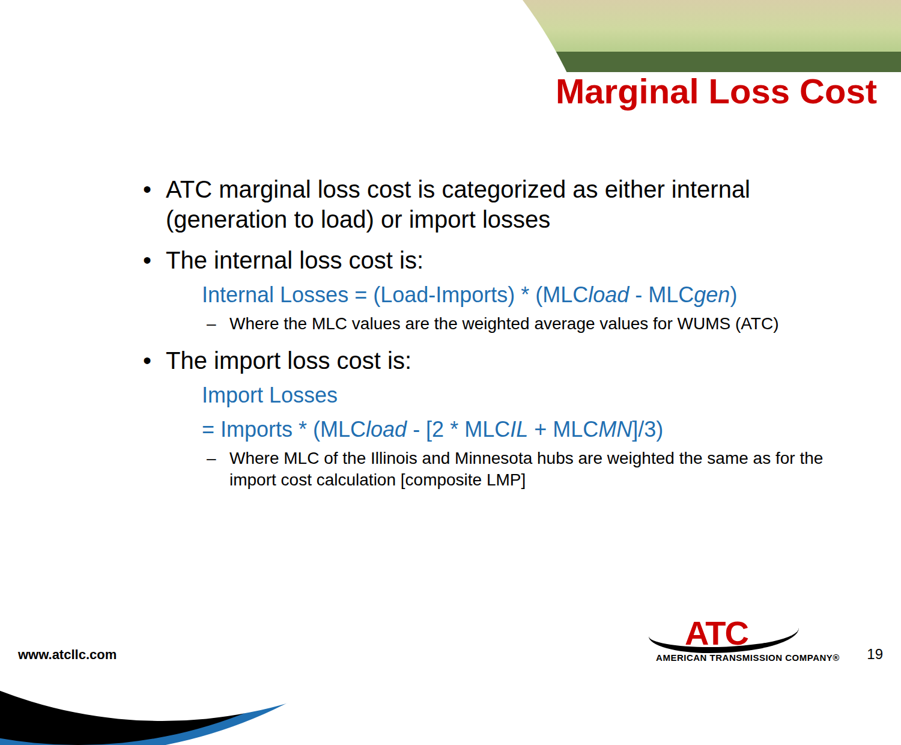Marginal Loss Cost
ATC marginal loss cost is categorized as either internal (generation to load) or import losses
The internal loss cost is:
Internal Losses = (Load-Imports) * (MLCload - MLCgen)
Where the MLC values are the weighted average values for WUMS (ATC)
The import loss cost is:
Import Losses
= Imports * (MLCload - [2 * MLCIL + MLCMN]/3)
Where MLC of the Illinois and Minnesota hubs are weighted the same as for the import cost calculation [composite LMP]
www.atcllc.com
19
ATC
AMERICAN TRANSMISSION COMPANY®